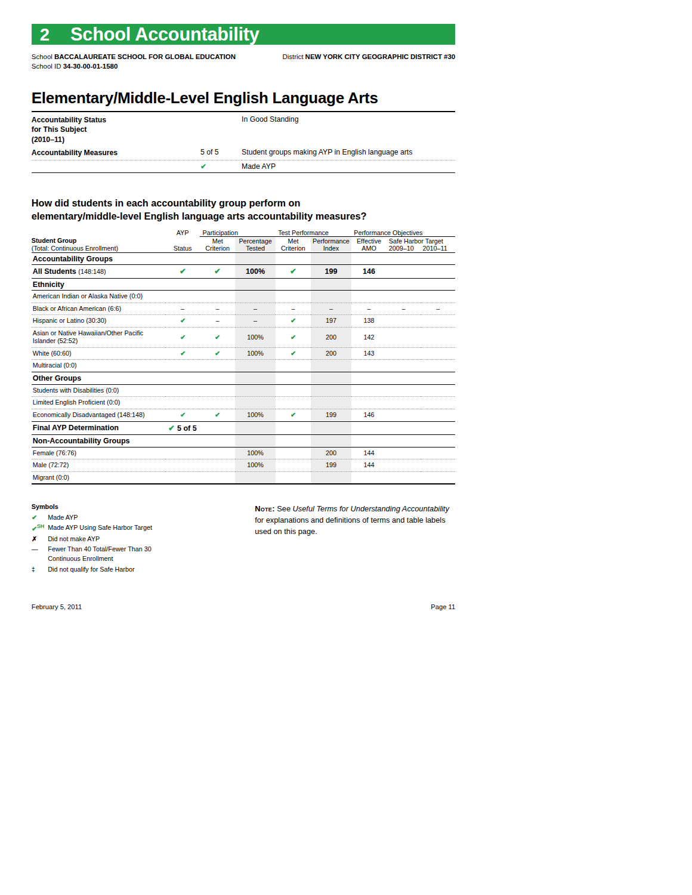2
School Accountability
School BACCALAUREATE SCHOOL FOR GLOBAL EDUCATION
School ID 34-30-00-01-1580
District NEW YORK CITY GEOGRAPHIC DISTRICT #30
Elementary/Middle-Level English Language Arts
| Accountability Status for This Subject (2010–11) | | In Good Standing |
| Accountability Measures | 5 of 5 | Student groups making AYP in English language arts |
| | ✔ | Made AYP |
How did students in each accountability group perform on
elementary/middle-level English language arts accountability measures?
| | AYP | Participation | Test Performance | Performance Objectives |
| Student Group (Total: Continuous Enrollment) | Status | Met Criterion | Percentage Tested | Met Criterion | Performance Index | Effective AMO | Safe Harbor Target 2009–10 2010–11 |
| Accountability Groups | | | | | | | | |
| All Students (148:148) | ✔ | ✔ | 100% | ✔ | 199 | 146 | | |
| Ethnicity | | | | | | | | |
| American Indian or Alaska Native (0:0) | | | | | | | | |
| Black or African American (6:6) | – | – | – | – | – | – | – | – |
| Hispanic or Latino (30:30) | ✔ | – | – | ✔ | 197 | 138 | | |
| Asian or Native Hawaiian/Other Pacific Islander (52:52) | ✔ | ✔ | 100% | ✔ | 200 | 142 | | |
| White (60:60) | ✔ | ✔ | 100% | ✔ | 200 | 143 | | |
| Multiracial (0:0) | | | | | | | | |
| Other Groups | | | | | | | | |
| Students with Disabilities (0:0) | | | | | | | | |
| Limited English Proficient (0:0) | | | | | | | | |
| Economically Disadvantaged (148:148) | ✔ | ✔ | 100% | ✔ | 199 | 146 | | |
| Final AYP Determination | ✔ 5 of 5 | | | | | | | |
| Non-Accountability Groups | | | | | | | | |
| Female (76:76) | | | 100% | | 200 | 144 | | |
| Male (72:72) | | | 100% | | 199 | 144 | | |
| Migrant (0:0) | | | | | | | | |
Symbols
| ✔ | Made AYP |
| ✔ SH | Made AYP Using Safe Harbor Target |
| ✗ | Did not make AYP |
| — | Fewer Than 40 Total/Fewer Than 30 Continuous Enrollment |
| ‡ | Did not qualify for Safe Harbor |
Note: See Useful Terms for Understanding Accountability for explanations and definitions of terms and table labels used on this page.
February 5, 2011
Page 11